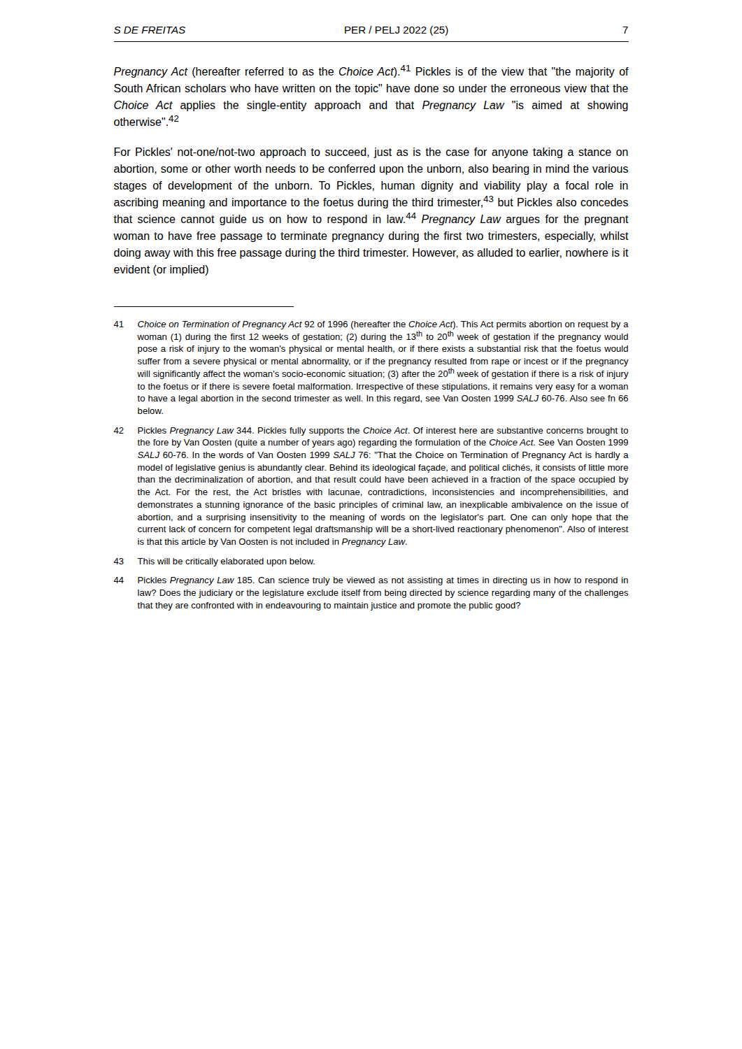S DE FREITAS
PER / PELJ 2022 (25)
7
Pregnancy Act (hereafter referred to as the Choice Act).41 Pickles is of the view that "the majority of South African scholars who have written on the topic" have done so under the erroneous view that the Choice Act applies the single-entity approach and that Pregnancy Law "is aimed at showing otherwise".42
For Pickles' not-one/not-two approach to succeed, just as is the case for anyone taking a stance on abortion, some or other worth needs to be conferred upon the unborn, also bearing in mind the various stages of development of the unborn. To Pickles, human dignity and viability play a focal role in ascribing meaning and importance to the foetus during the third trimester,43 but Pickles also concedes that science cannot guide us on how to respond in law.44 Pregnancy Law argues for the pregnant woman to have free passage to terminate pregnancy during the first two trimesters, especially, whilst doing away with this free passage during the third trimester. However, as alluded to earlier, nowhere is it evident (or implied)
41 Choice on Termination of Pregnancy Act 92 of 1996 (hereafter the Choice Act). This Act permits abortion on request by a woman (1) during the first 12 weeks of gestation; (2) during the 13th to 20th week of gestation if the pregnancy would pose a risk of injury to the woman's physical or mental health, or if there exists a substantial risk that the foetus would suffer from a severe physical or mental abnormality, or if the pregnancy resulted from rape or incest or if the pregnancy will significantly affect the woman's socio-economic situation; (3) after the 20th week of gestation if there is a risk of injury to the foetus or if there is severe foetal malformation. Irrespective of these stipulations, it remains very easy for a woman to have a legal abortion in the second trimester as well. In this regard, see Van Oosten 1999 SALJ 60-76. Also see fn 66 below.
42 Pickles Pregnancy Law 344. Pickles fully supports the Choice Act. Of interest here are substantive concerns brought to the fore by Van Oosten (quite a number of years ago) regarding the formulation of the Choice Act. See Van Oosten 1999 SALJ 60-76. In the words of Van Oosten 1999 SALJ 76: "That the Choice on Termination of Pregnancy Act is hardly a model of legislative genius is abundantly clear. Behind its ideological façade, and political clichés, it consists of little more than the decriminalization of abortion, and that result could have been achieved in a fraction of the space occupied by the Act. For the rest, the Act bristles with lacunae, contradictions, inconsistencies and incomprehensibilities, and demonstrates a stunning ignorance of the basic principles of criminal law, an inexplicable ambivalence on the issue of abortion, and a surprising insensitivity to the meaning of words on the legislator's part. One can only hope that the current lack of concern for competent legal draftsmanship will be a short-lived reactionary phenomenon". Also of interest is that this article by Van Oosten is not included in Pregnancy Law.
43 This will be critically elaborated upon below.
44 Pickles Pregnancy Law 185. Can science truly be viewed as not assisting at times in directing us in how to respond in law? Does the judiciary or the legislature exclude itself from being directed by science regarding many of the challenges that they are confronted with in endeavouring to maintain justice and promote the public good?